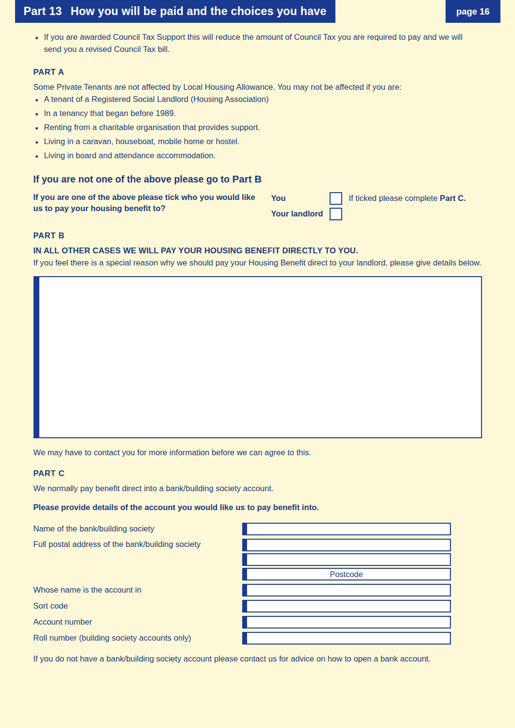Part 13 How you will be paid and the choices you have
page 16
If you are awarded Council Tax Support this will reduce the amount of Council Tax you are required to pay and we will send you a revised Council Tax bill.
PART A
Some Private Tenants are not affected by Local Housing Allowance. You may not be affected if you are:
A tenant of a Registered Social Landlord (Housing Association)
In a tenancy that began before 1989.
Renting from a charitable organisation that provides support.
Living in a caravan, houseboat, mobile home or hostel.
Living in board and attendance accommodation.
If you are not one of the above please go to Part B
If you are one of the above please tick who you would like us to pay your housing benefit to?
You If ticked please complete Part C.
Your landlord
PART B
IN ALL OTHER CASES WE WILL PAY YOUR HOUSING BENEFIT DIRECTLY TO YOU.
If you feel there is a special reason why we should pay your Housing Benefit direct to your landlord, please give details below.
We may have to contact you for more information before we can agree to this.
PART C
We normally pay benefit direct into a bank/building society account.
Please provide details of the account you would like us to pay benefit into.
Name of the bank/building society
Full postal address of the bank/building society
Postcode
Whose name is the account in
Sort code
Account number
Roll number (building society accounts only)
If you do not have a bank/building society account please contact us for advice on how to open a bank account.